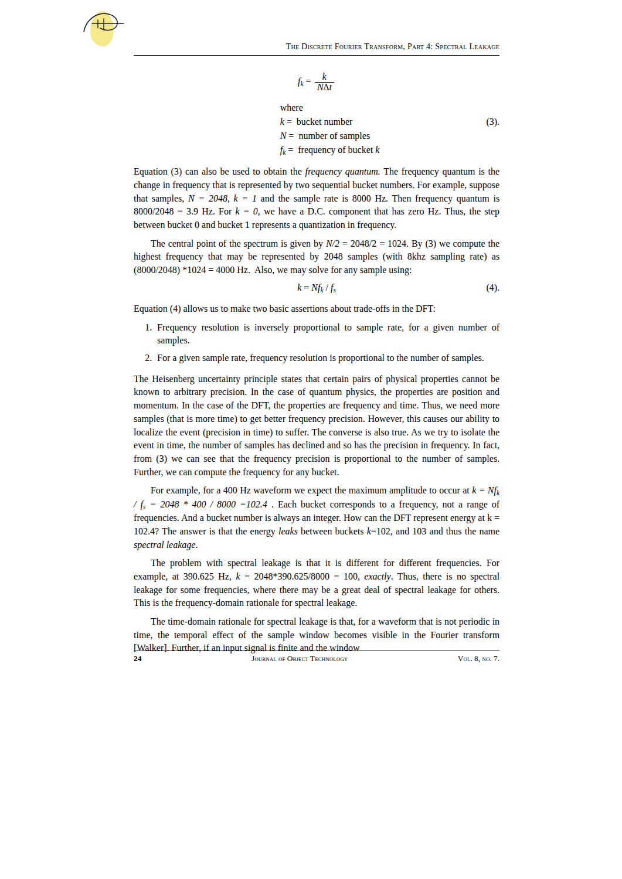The Discrete Fourier Transform, Part 4: Spectral Leakage
fk = k N∆t
where
k = bucket number (3).
N = number of samples
fk = frequency of bucket k
Equation (3) can also be used to obtain the frequency quantum. The frequency quantum is the change in frequency that is represented by two sequential bucket numbers. For example, suppose that samples, N = 2048, k = 1 and the sample rate is 8000 Hz. Then frequency quantum is 8000/2048 = 3.9 Hz. For k = 0, we have a D.C. component that has zero Hz. Thus, the step between bucket 0 and bucket 1 represents a quantization in frequency.
The central point of the spectrum is given by N/2 = 2048/2 = 1024. By (3) we compute the highest frequency that may be represented by 2048 samples (with 8khz sampling rate) as (8000/2048) *1024 = 4000 Hz. Also, we may solve for any sample using:
k = Nf k / fs (4).
Equation (4) allows us to make two basic assertions about trade-offs in the DFT:
Frequency resolution is inversely proportional to sample rate, for a given number of samples.
For a given sample rate, frequency resolution is proportional to the number of samples.
The Heisenberg uncertainty principle states that certain pairs of physical properties cannot be known to arbitrary precision. In the case of quantum physics, the properties are position and momentum. In the case of the DFT, the properties are frequency and time. Thus, we need more samples (that is more time) to get better frequency precision. However, this causes our ability to localize the event (precision in time) to suffer. The converse is also true. As we try to isolate the event in time, the number of samples has declined and so has the precision in frequency. In fact, from (3) we can see that the frequency precision is proportional to the number of samples. Further, we can compute the frequency for any bucket.
For example, for a 400 Hz waveform we expect the maximum amplitude to occur at k = Nfk / fs = 2048 * 400 / 8000 =102.4 . Each bucket corresponds to a frequency, not a range of frequencies. And a bucket number is always an integer. How can the DFT represent energy at k = 102.4? The answer is that the energy leaks between buckets k=102, and 103 and thus the name spectral leakage.
The problem with spectral leakage is that it is different for different frequencies. For example, at 390.625 Hz, k = 2048*390.625/8000 = 100, exactly. Thus, there is no spectral leakage for some frequencies, where there may be a great deal of spectral leakage for others. This is the frequency-domain rationale for spectral leakage.
The time-domain rationale for spectral leakage is that, for a waveform that is not periodic in time, the temporal effect of the sample window becomes visible in the Fourier transform [Walker]. Further, if an input signal is finite and the window
24 Journal of Object Technology Vol. 8, no. 7.